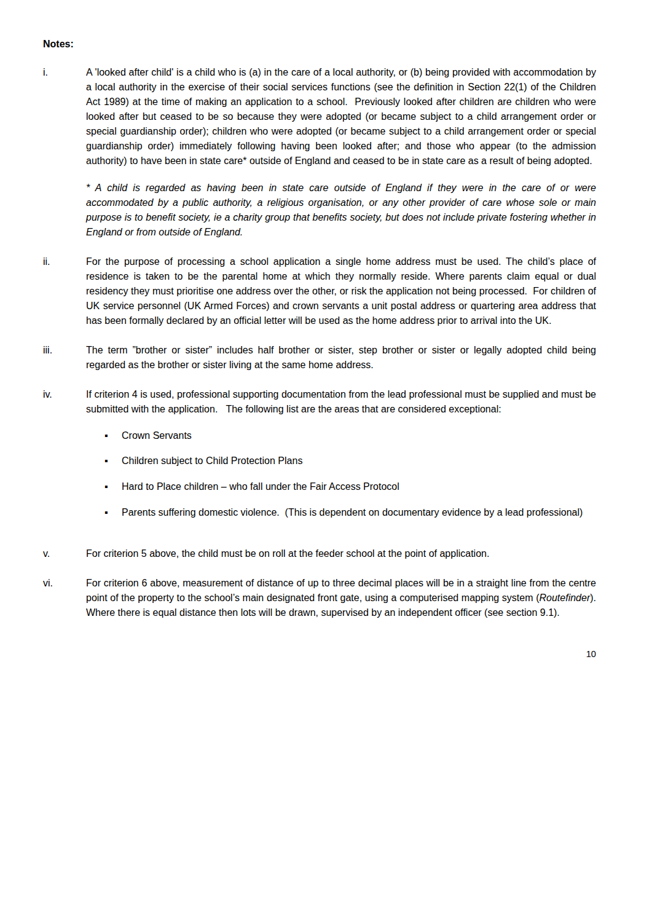Notes:
i.
A 'looked after child' is a child who is (a) in the care of a local authority, or (b) being provided with accommodation by a local authority in the exercise of their social services functions (see the definition in Section 22(1) of the Children Act 1989) at the time of making an application to a school. Previously looked after children are children who were looked after but ceased to be so because they were adopted (or became subject to a child arrangement order or special guardianship order); children who were adopted (or became subject to a child arrangement order or special guardianship order) immediately following having been looked after; and those who appear (to the admission authority) to have been in state care* outside of England and ceased to be in state care as a result of being adopted.
* A child is regarded as having been in state care outside of England if they were in the care of or were accommodated by a public authority, a religious organisation, or any other provider of care whose sole or main purpose is to benefit society, ie a charity group that benefits society, but does not include private fostering whether in England or from outside of England.
ii.
For the purpose of processing a school application a single home address must be used. The child’s place of residence is taken to be the parental home at which they normally reside. Where parents claim equal or dual residency they must prioritise one address over the other, or risk the application not being processed. For children of UK service personnel (UK Armed Forces) and crown servants a unit postal address or quartering area address that has been formally declared by an official letter will be used as the home address prior to arrival into the UK.
iii.
The term ”brother or sister” includes half brother or sister, step brother or sister or legally adopted child being regarded as the brother or sister living at the same home address.
iv.
If criterion 4 is used, professional supporting documentation from the lead professional must be supplied and must be submitted with the application. The following list are the areas that are considered exceptional:
Crown Servants
Children subject to Child Protection Plans
Hard to Place children – who fall under the Fair Access Protocol
Parents suffering domestic violence. (This is dependent on documentary evidence by a lead professional)
v.
For criterion 5 above, the child must be on roll at the feeder school at the point of application.
vi.
For criterion 6 above, measurement of distance of up to three decimal places will be in a straight line from the centre point of the property to the school’s main designated front gate, using a computerised mapping system (Routefinder). Where there is equal distance then lots will be drawn, supervised by an independent officer (see section 9.1).
10